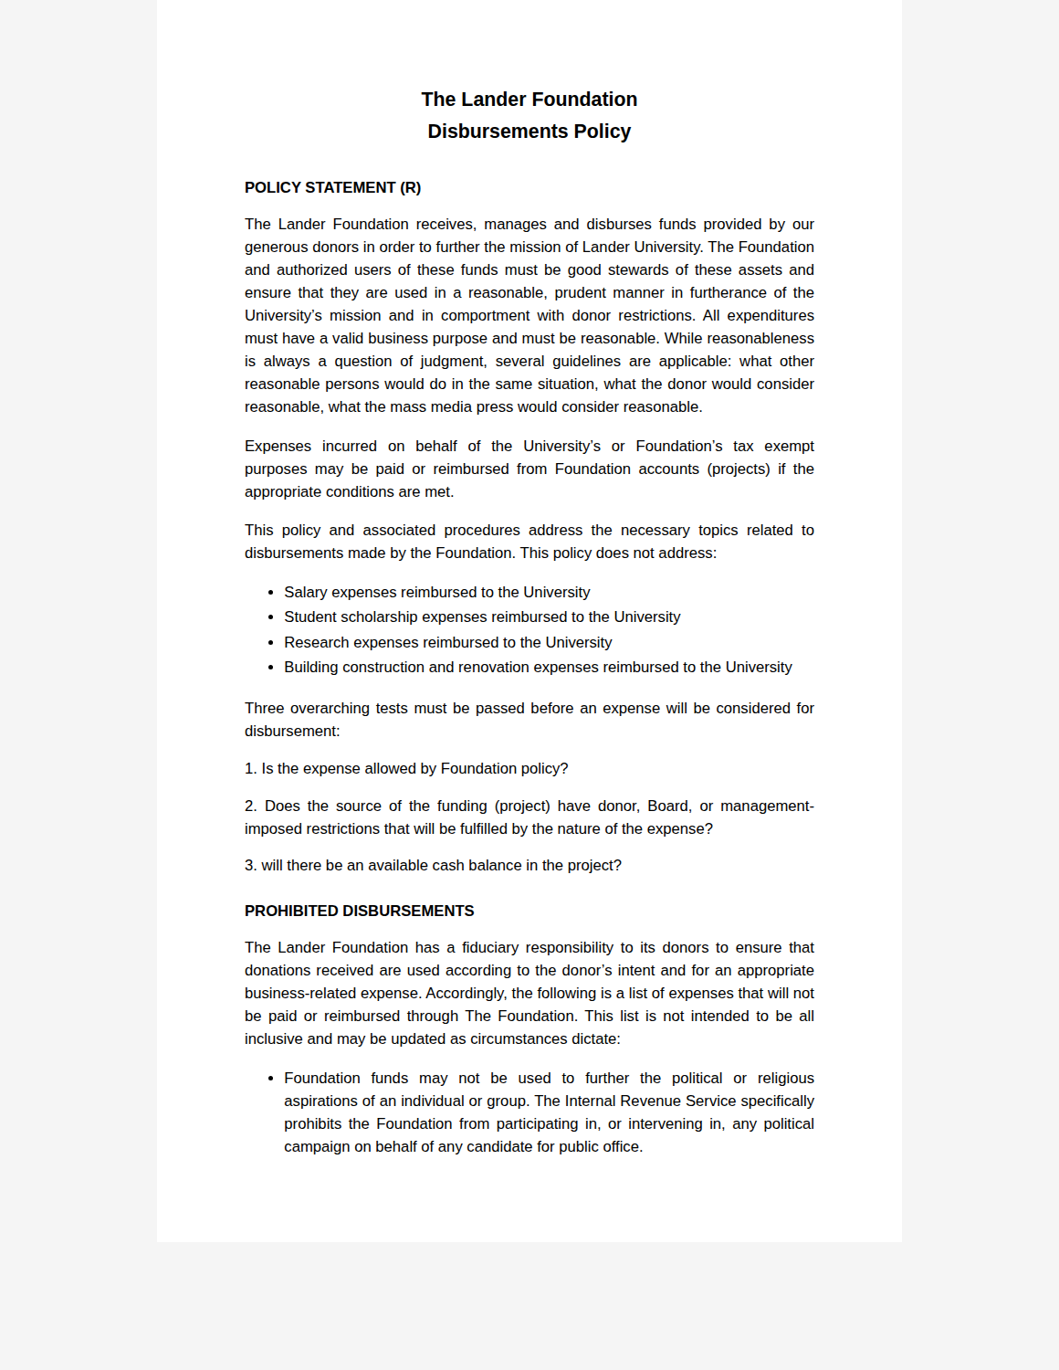The Lander Foundation
Disbursements Policy
POLICY STATEMENT (R)
The Lander Foundation receives, manages and disburses funds provided by our generous donors in order to further the mission of Lander University. The Foundation and authorized users of these funds must be good stewards of these assets and ensure that they are used in a reasonable, prudent manner in furtherance of the University’s mission and in comportment with donor restrictions. All expenditures must have a valid business purpose and must be reasonable. While reasonableness is always a question of judgment, several guidelines are applicable: what other reasonable persons would do in the same situation, what the donor would consider reasonable, what the mass media press would consider reasonable.
Expenses incurred on behalf of the University’s or Foundation’s tax exempt purposes may be paid or reimbursed from Foundation accounts (projects) if the appropriate conditions are met.
This policy and associated procedures address the necessary topics related to disbursements made by the Foundation. This policy does not address:
Salary expenses reimbursed to the University
Student scholarship expenses reimbursed to the University
Research expenses reimbursed to the University
Building construction and renovation expenses reimbursed to the University
Three overarching tests must be passed before an expense will be considered for disbursement:
1. Is the expense allowed by Foundation policy?
2. Does the source of the funding (project) have donor, Board, or management-imposed restrictions that will be fulfilled by the nature of the expense?
3. will there be an available cash balance in the project?
PROHIBITED DISBURSEMENTS
The Lander Foundation has a fiduciary responsibility to its donors to ensure that donations received are used according to the donor’s intent and for an appropriate business-related expense. Accordingly, the following is a list of expenses that will not be paid or reimbursed through The Foundation. This list is not intended to be all inclusive and may be updated as circumstances dictate:
Foundation funds may not be used to further the political or religious aspirations of an individual or group. The Internal Revenue Service specifically prohibits the Foundation from participating in, or intervening in, any political campaign on behalf of any candidate for public office.